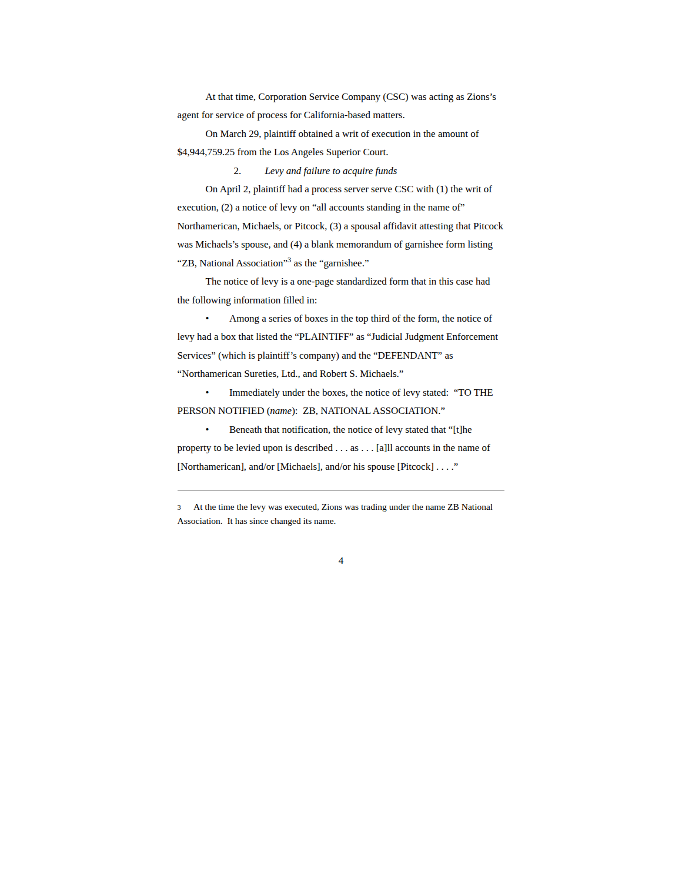At that time, Corporation Service Company (CSC) was acting as Zions’s agent for service of process for California-based matters.
On March 29, plaintiff obtained a writ of execution in the amount of $4,944,759.25 from the Los Angeles Superior Court.
2. Levy and failure to acquire funds
On April 2, plaintiff had a process server serve CSC with (1) the writ of execution, (2) a notice of levy on “all accounts standing in the name of” Northamerican, Michaels, or Pitcock, (3) a spousal affidavit attesting that Pitcock was Michaels’s spouse, and (4) a blank memorandum of garnishee form listing “ZB, National Association”3 as the “garnishee.”
The notice of levy is a one-page standardized form that in this case had the following information filled in:
•Among a series of boxes in the top third of the form, the notice of levy had a box that listed the “PLAINTIFF” as “Judicial Judgment Enforcement Services” (which is plaintiff’s company) and the “DEFENDANT” as “Northamerican Sureties, Ltd., and Robert S. Michaels.”
•Immediately under the boxes, the notice of levy stated: “TO THE PERSON NOTIFIED (name): ZB, NATIONAL ASSOCIATION.”
•Beneath that notification, the notice of levy stated that “[t]he property to be levied upon is described . . . as . . . [a]ll accounts in the name of [Northamerican], and/or [Michaels], and/or his spouse [Pitcock] . . . .”
3 At the time the levy was executed, Zions was trading under the name ZB National Association. It has since changed its name.
4